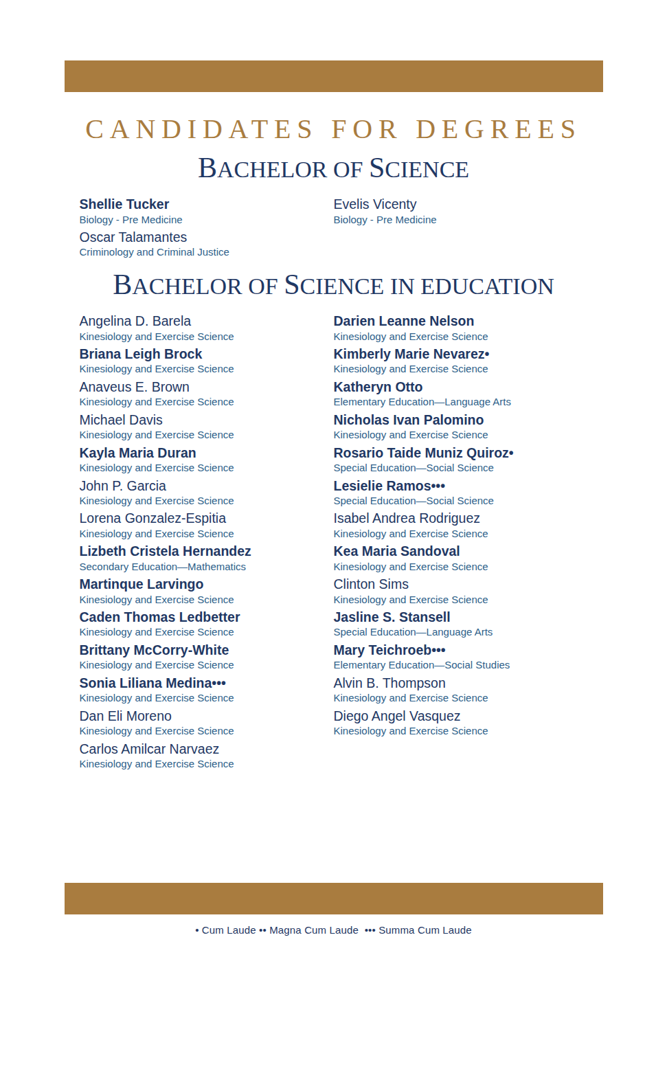Candidates for Degrees
BACHELOR OF SCIENCE
Shellie Tucker
Biology - Pre Medicine
Oscar Talamantes
Criminology and Criminal Justice
Evelis Vicenty
Biology - Pre Medicine
BACHELOR OF SCIENCE IN EDUCATION
Angelina D. Barela
Kinesiology and Exercise Science
Briana Leigh Brock
Kinesiology and Exercise Science
Anaveus E. Brown
Kinesiology and Exercise Science
Michael Davis
Kinesiology and Exercise Science
Kayla Maria Duran
Kinesiology and Exercise Science
John P. Garcia
Kinesiology and Exercise Science
Lorena Gonzalez-Espitia
Kinesiology and Exercise Science
Lizbeth Cristela Hernandez
Secondary Education—Mathematics
Martinque Larvingo
Kinesiology and Exercise Science
Caden Thomas Ledbetter
Kinesiology and Exercise Science
Brittany McCorry-White
Kinesiology and Exercise Science
Sonia Liliana Medina•••
Kinesiology and Exercise Science
Dan Eli Moreno
Kinesiology and Exercise Science
Carlos Amilcar Narvaez
Kinesiology and Exercise Science
Darien Leanne Nelson
Kinesiology and Exercise Science
Kimberly Marie Nevarez•
Kinesiology and Exercise Science
Katheryn Otto
Elementary Education—Language Arts
Nicholas Ivan Palomino
Kinesiology and Exercise Science
Rosario Taide Muniz Quiroz•
Special Education—Social Science
Lesielie Ramos•••
Special Education—Social Science
Isabel Andrea Rodriguez
Kinesiology and Exercise Science
Kea Maria Sandoval
Kinesiology and Exercise Science
Clinton Sims
Kinesiology and Exercise Science
Jasline S. Stansell
Special Education—Language Arts
Mary Teichroeb•••
Elementary Education—Social Studies
Alvin B. Thompson
Kinesiology and Exercise Science
Diego Angel Vasquez
Kinesiology and Exercise Science
• Cum Laude •• Magna Cum Laude ••• Summa Cum Laude